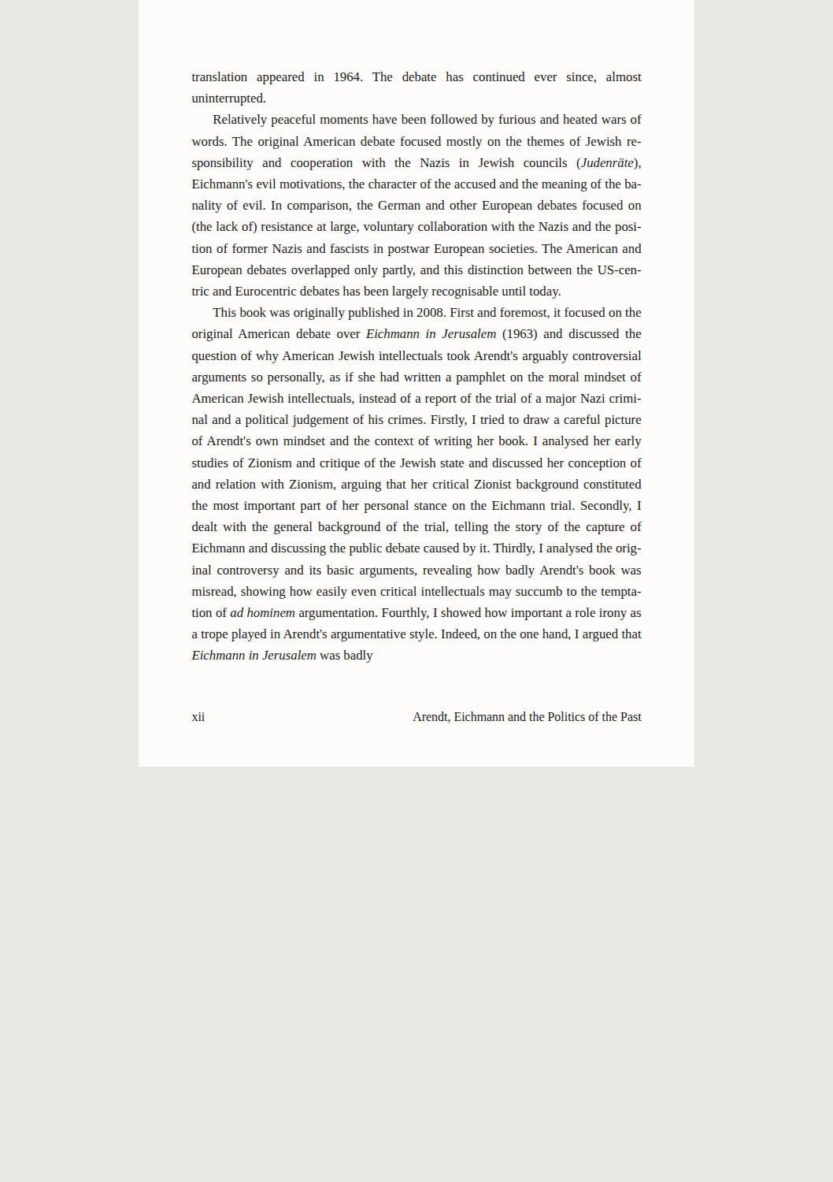translation appeared in 1964. The debate has continued ever since, almost uninterrupted.
Relatively peaceful moments have been followed by furious and heated wars of words. The original American debate focused mostly on the themes of Jewish responsibility and cooperation with the Nazis in Jewish councils (Judenräte), Eichmann's evil motivations, the character of the accused and the meaning of the banality of evil. In comparison, the German and other European debates focused on (the lack of) resistance at large, voluntary collaboration with the Nazis and the position of former Nazis and fascists in postwar European societies. The American and European debates overlapped only partly, and this distinction between the US-centric and Eurocentric debates has been largely recognisable until today.
This book was originally published in 2008. First and foremost, it focused on the original American debate over Eichmann in Jerusalem (1963) and discussed the question of why American Jewish intellectuals took Arendt's arguably controversial arguments so personally, as if she had written a pamphlet on the moral mindset of American Jewish intellectuals, instead of a report of the trial of a major Nazi criminal and a political judgement of his crimes. Firstly, I tried to draw a careful picture of Arendt's own mindset and the context of writing her book. I analysed her early studies of Zionism and critique of the Jewish state and discussed her conception of and relation with Zionism, arguing that her critical Zionist background constituted the most important part of her personal stance on the Eichmann trial. Secondly, I dealt with the general background of the trial, telling the story of the capture of Eichmann and discussing the public debate caused by it. Thirdly, I analysed the original controversy and its basic arguments, revealing how badly Arendt's book was misread, showing how easily even critical intellectuals may succumb to the temptation of ad hominem argumentation. Fourthly, I showed how important a role irony as a trope played in Arendt's argumentative style. Indeed, on the one hand, I argued that Eichmann in Jerusalem was badly
xii Arendt, Eichmann and the Politics of the Past